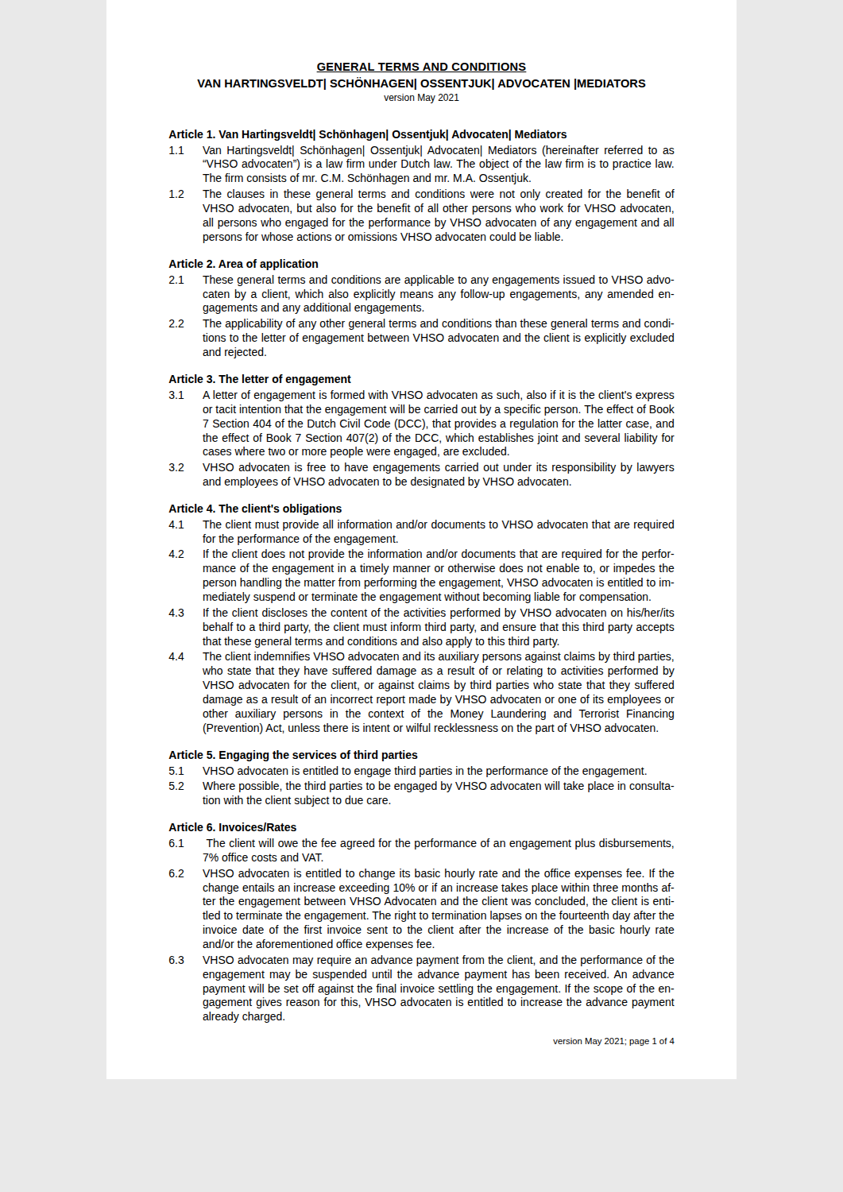GENERAL TERMS AND CONDITIONS
VAN HARTINGSVELDT| SCHÖNHAGEN| OSSENTJUK| ADVOCATEN |MEDIATORS
version May 2021
Article 1. Van Hartingsveldt| Schönhagen| Ossentjuk| Advocaten| Mediators
1.1
Van Hartingsveldt| Schönhagen| Ossentjuk| Advocaten| Mediators (hereinafter referred to as “VHSO advocaten”) is a law firm under Dutch law. The object of the law firm is to practice law. The firm consists of mr. C.M. Schönhagen and mr. M.A. Ossentjuk.
1.2
The clauses in these general terms and conditions were not only created for the benefit of VHSO advocaten, but also for the benefit of all other persons who work for VHSO advocaten, all persons who engaged for the performance by VHSO advocaten of any engagement and all persons for whose actions or omissions VHSO advocaten could be liable.
Article 2. Area of application
2.1
These general terms and conditions are applicable to any engagements issued to VHSO advocaten by a client, which also explicitly means any follow-up engagements, any amended engagements and any additional engagements.
2.2
The applicability of any other general terms and conditions than these general terms and conditions to the letter of engagement between VHSO advocaten and the client is explicitly excluded and rejected.
Article 3. The letter of engagement
3.1
A letter of engagement is formed with VHSO advocaten as such, also if it is the client's express or tacit intention that the engagement will be carried out by a specific person. The effect of Book 7 Section 404 of the Dutch Civil Code (DCC), that provides a regulation for the latter case, and the effect of Book 7 Section 407(2) of the DCC, which establishes joint and several liability for cases where two or more people were engaged, are excluded.
3.2
VHSO advocaten is free to have engagements carried out under its responsibility by lawyers and employees of VHSO advocaten to be designated by VHSO advocaten.
Article 4. The client's obligations
4.1
The client must provide all information and/or documents to VHSO advocaten that are required for the performance of the engagement.
4.2
If the client does not provide the information and/or documents that are required for the performance of the engagement in a timely manner or otherwise does not enable to, or impedes the person handling the matter from performing the engagement, VHSO advocaten is entitled to immediately suspend or terminate the engagement without becoming liable for compensation.
4.3
If the client discloses the content of the activities performed by VHSO advocaten on his/her/its behalf to a third party, the client must inform third party, and ensure that this third party accepts that these general terms and conditions and also apply to this third party.
4.4
The client indemnifies VHSO advocaten and its auxiliary persons against claims by third parties, who state that they have suffered damage as a result of or relating to activities performed by VHSO advocaten for the client, or against claims by third parties who state that they suffered damage as a result of an incorrect report made by VHSO advocaten or one of its employees or other auxiliary persons in the context of the Money Laundering and Terrorist Financing (Prevention) Act, unless there is intent or wilful recklessness on the part of VHSO advocaten.
Article 5. Engaging the services of third parties
5.1
VHSO advocaten is entitled to engage third parties in the performance of the engagement.
5.2
Where possible, the third parties to be engaged by VHSO advocaten will take place in consultation with the client subject to due care.
Article 6. Invoices/Rates
6.1
The client will owe the fee agreed for the performance of an engagement plus disbursements, 7% office costs and VAT.
6.2
VHSO advocaten is entitled to change its basic hourly rate and the office expenses fee. If the change entails an increase exceeding 10% or if an increase takes place within three months after the engagement between VHSO Advocaten and the client was concluded, the client is entitled to terminate the engagement. The right to termination lapses on the fourteenth day after the invoice date of the first invoice sent to the client after the increase of the basic hourly rate and/or the aforementioned office expenses fee.
6.3
VHSO advocaten may require an advance payment from the client, and the performance of the engagement may be suspended until the advance payment has been received. An advance payment will be set off against the final invoice settling the engagement. If the scope of the engagement gives reason for this, VHSO advocaten is entitled to increase the advance payment already charged.
version May 2021; page 1 of 4